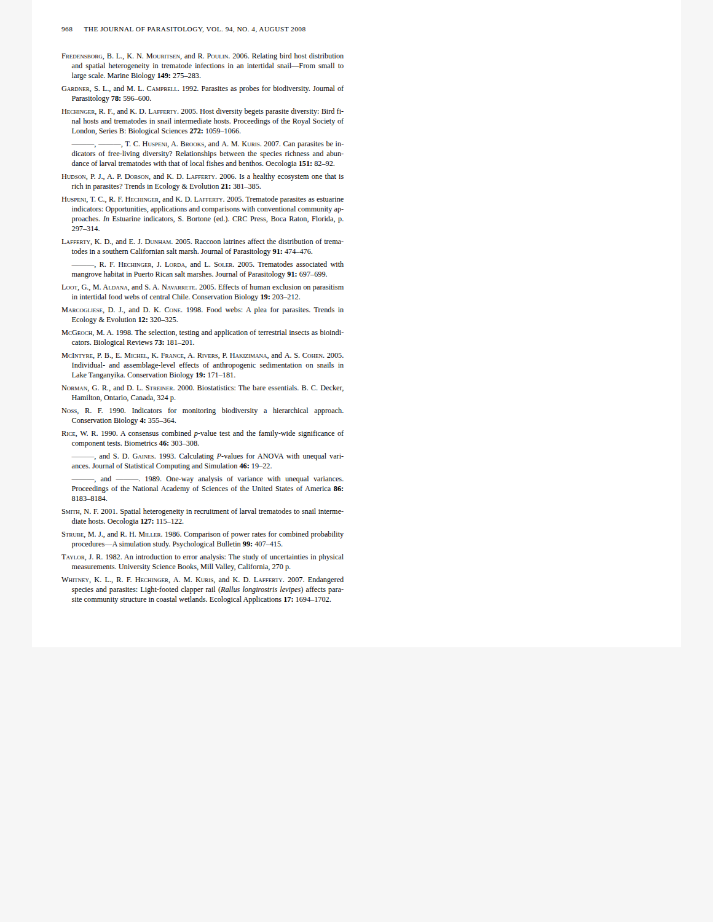968 THE JOURNAL OF PARASITOLOGY, VOL. 94, NO. 4, AUGUST 2008
Fredensborg, B. L., K. N. Mouritsen, and R. Poulin. 2006. Relating bird host distribution and spatial heterogeneity in trematode infections in an intertidal snail—From small to large scale. Marine Biology 149: 275–283.
Gardner, S. L., and M. L. Campbell. 1992. Parasites as probes for biodiversity. Journal of Parasitology 78: 596–600.
Hechinger, R. F., and K. D. Lafferty. 2005. Host diversity begets parasite diversity: Bird final hosts and trematodes in snail intermediate hosts. Proceedings of the Royal Society of London, Series B: Biological Sciences 272: 1059–1066.
———, ———, T. C. Huspeni, A. Brooks, and A. M. Kuris. 2007. Can parasites be indicators of free-living diversity? Relationships between the species richness and abundance of larval trematodes with that of local fishes and benthos. Oecologia 151: 82–92.
Hudson, P. J., A. P. Dobson, and K. D. Lafferty. 2006. Is a healthy ecosystem one that is rich in parasites? Trends in Ecology & Evolution 21: 381–385.
Huspeni, T. C., R. F. Hechinger, and K. D. Lafferty. 2005. Trematode parasites as estuarine indicators: Opportunities, applications and comparisons with conventional community approaches. In Estuarine indicators, S. Bortone (ed.). CRC Press, Boca Raton, Florida, p. 297–314.
Lafferty, K. D., and E. J. Dunham. 2005. Raccoon latrines affect the distribution of trematodes in a southern Californian salt marsh. Journal of Parasitology 91: 474–476.
———, R. F. Hechinger, J. Lorda, and L. Soler. 2005. Trematodes associated with mangrove habitat in Puerto Rican salt marshes. Journal of Parasitology 91: 697–699.
Loot, G., M. Aldana, and S. A. Navarrete. 2005. Effects of human exclusion on parasitism in intertidal food webs of central Chile. Conservation Biology 19: 203–212.
Marcogliese, D. J., and D. K. Cone. 1998. Food webs: A plea for parasites. Trends in Ecology & Evolution 12: 320–325.
McGeoch, M. A. 1998. The selection, testing and application of terrestrial insects as bioindicators. Biological Reviews 73: 181–201.
McIntyre, P. B., E. Michel, K. France, A. Rivers, P. Hakizimana, and A. S. Cohen. 2005. Individual- and assemblage-level effects of anthropogenic sedimentation on snails in Lake Tanganyika. Conservation Biology 19: 171–181.
Norman, G. R., and D. L. Streiner. 2000. Biostatistics: The bare essentials. B. C. Decker, Hamilton, Ontario, Canada, 324 p.
Noss, R. F. 1990. Indicators for monitoring biodiversity a hierarchical approach. Conservation Biology 4: 355–364.
Rice, W. R. 1990. A consensus combined p-value test and the family-wide significance of component tests. Biometrics 46: 303–308.
———, and S. D. Gaines. 1993. Calculating P-values for ANOVA with unequal variances. Journal of Statistical Computing and Simulation 46: 19–22.
———, and ———. 1989. One-way analysis of variance with unequal variances. Proceedings of the National Academy of Sciences of the United States of America 86: 8183–8184.
Smith, N. F. 2001. Spatial heterogeneity in recruitment of larval trematodes to snail intermediate hosts. Oecologia 127: 115–122.
Strube, M. J., and R. H. Miller. 1986. Comparison of power rates for combined probability procedures—A simulation study. Psychological Bulletin 99: 407–415.
Taylor, J. R. 1982. An introduction to error analysis: The study of uncertainties in physical measurements. University Science Books, Mill Valley, California, 270 p.
Whitney, K. L., R. F. Hechinger, A. M. Kuris, and K. D. Lafferty. 2007. Endangered species and parasites: Light-footed clapper rail (Rallus longirostris levipes) affects parasite community structure in coastal wetlands. Ecological Applications 17: 1694–1702.